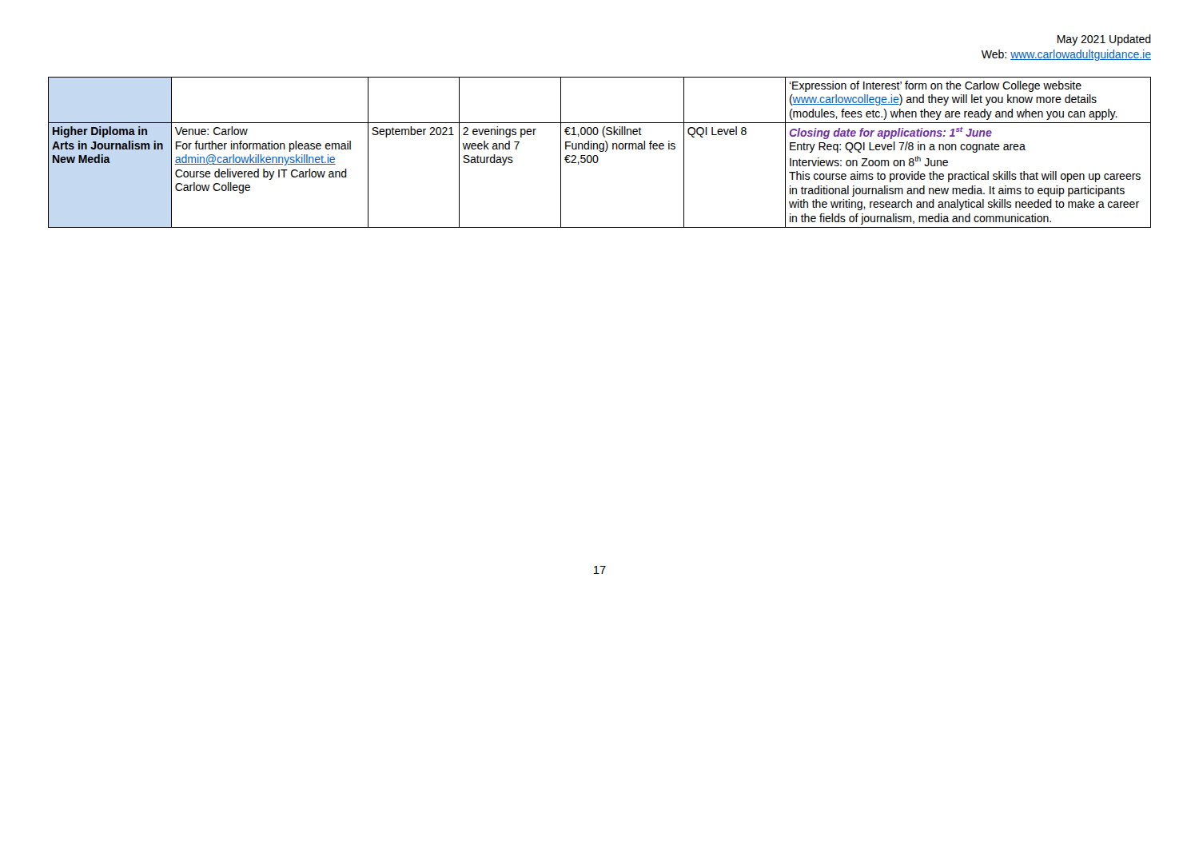May 2021 Updated
Web: www.carlowadultguidance.ie
| | | | | | | ‘Expression of Interest’ form on the Carlow College website ( www.carlowcollege.ie ) and they will let you know more details (modules, fees etc.) when they are ready and when you can apply. |
| Higher Diploma in Arts in Journalism in New Media | Venue: Carlow For further information please email admin@carlowkilkennyskillnet.ie Course delivered by IT Carlow and Carlow College | September 2021 | 2 evenings per week and 7 Saturdays | €1,000 (Skillnet Funding) normal fee is €2,500 | QQI Level 8 | Closing date for applications: 1 st June Entry Req: QQI Level 7/8 in a non cognate area Interviews: on Zoom on 8 th June This course aims to provide the practical skills that will open up careers in traditional journalism and new media. It aims to equip participants with the writing, research and analytical skills needed to make a career in the fields of journalism, media and communication. |
17